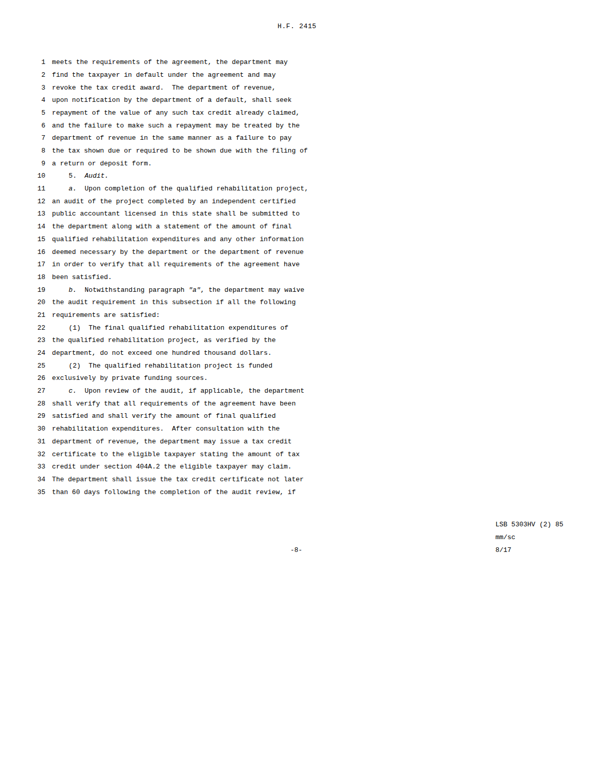H.F. 2415
meets the requirements of the agreement, the department may
find the taxpayer in default under the agreement and may
revoke the tax credit award. The department of revenue,
upon notification by the department of a default, shall seek
repayment of the value of any such tax credit already claimed,
and the failure to make such a repayment may be treated by the
department of revenue in the same manner as a failure to pay
the tax shown due or required to be shown due with the filing of
a return or deposit form.
5. Audit.
a. Upon completion of the qualified rehabilitation project,
an audit of the project completed by an independent certified
public accountant licensed in this state shall be submitted to
the department along with a statement of the amount of final
qualified rehabilitation expenditures and any other information
deemed necessary by the department or the department of revenue
in order to verify that all requirements of the agreement have
been satisfied.
b. Notwithstanding paragraph "a", the department may waive
the audit requirement in this subsection if all the following
requirements are satisfied:
(1) The final qualified rehabilitation expenditures of
the qualified rehabilitation project, as verified by the
department, do not exceed one hundred thousand dollars.
(2) The qualified rehabilitation project is funded
exclusively by private funding sources.
c. Upon review of the audit, if applicable, the department
shall verify that all requirements of the agreement have been
satisfied and shall verify the amount of final qualified
rehabilitation expenditures. After consultation with the
department of revenue, the department may issue a tax credit
certificate to the eligible taxpayer stating the amount of tax
credit under section 404A.2 the eligible taxpayer may claim.
The department shall issue the tax credit certificate not later
than 60 days following the completion of the audit review, if
-8-
LSB 5303HV (2) 85 mm/sc 8/17